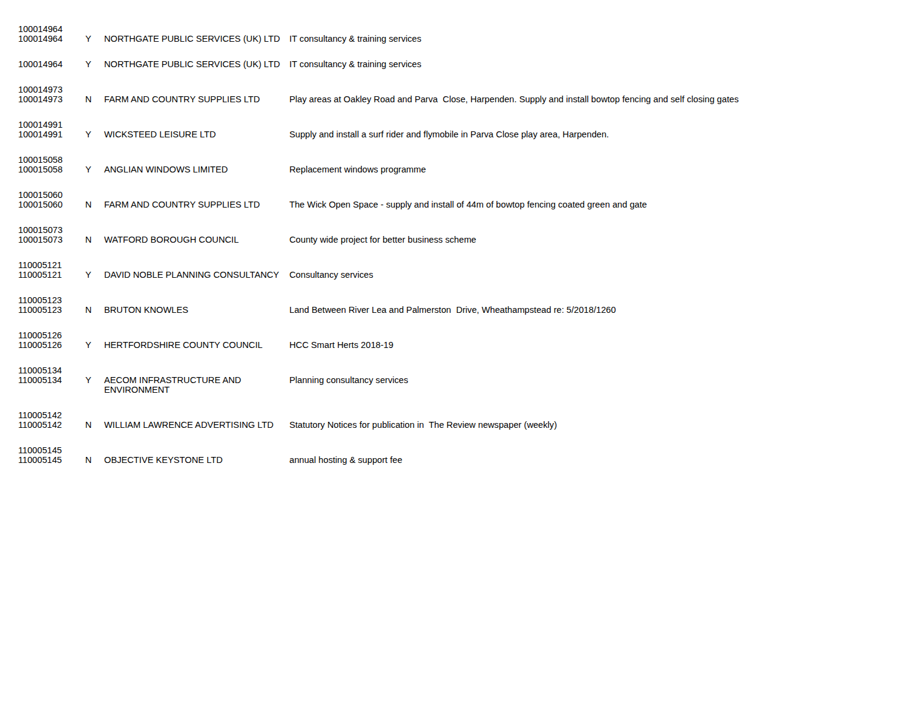| 100014964 | | | |
| 100014964 | Y | NORTHGATE PUBLIC SERVICES (UK) LTD | IT consultancy & training services |
| 100014964 | Y | NORTHGATE PUBLIC SERVICES (UK) LTD | IT consultancy & training services |
| 100014973 | | | |
| 100014973 | N | FARM AND COUNTRY SUPPLIES LTD | Play areas at Oakley Road and Parva Close, Harpenden. Supply and install bowtop fencing and self closing gates |
| 100014991 | | | |
| 100014991 | Y | WICKSTEED LEISURE LTD | Supply and install a surf rider and flymobile in Parva Close play area, Harpenden. |
| 100015058 | | | |
| 100015058 | Y | ANGLIAN WINDOWS LIMITED | Replacement windows programme |
| 100015060 | | | |
| 100015060 | N | FARM AND COUNTRY SUPPLIES LTD | The Wick Open Space - supply and install of 44m of bowtop fencing coated green and gate |
| 100015073 | | | |
| 100015073 | N | WATFORD BOROUGH COUNCIL | County wide project for better business scheme |
| 110005121 | | | |
| 110005121 | Y | DAVID NOBLE PLANNING CONSULTANCY | Consultancy services |
| 110005123 | | | |
| 110005123 | N | BRUTON KNOWLES | Land Between River Lea and Palmerston Drive, Wheathampstead re: 5/2018/1260 |
| 110005126 | | | |
| 110005126 | Y | HERTFORDSHIRE COUNTY COUNCIL | HCC Smart Herts 2018-19 |
| 110005134 | | | |
| 110005134 | Y | AECOM INFRASTRUCTURE AND ENVIRONMENT | Planning consultancy services |
| 110005142 | | | |
| 110005142 | N | WILLIAM LAWRENCE ADVERTISING LTD | Statutory Notices for publication in The Review newspaper (weekly) |
| 110005145 | | | |
| 110005145 | N | OBJECTIVE KEYSTONE LTD | annual hosting & support fee |